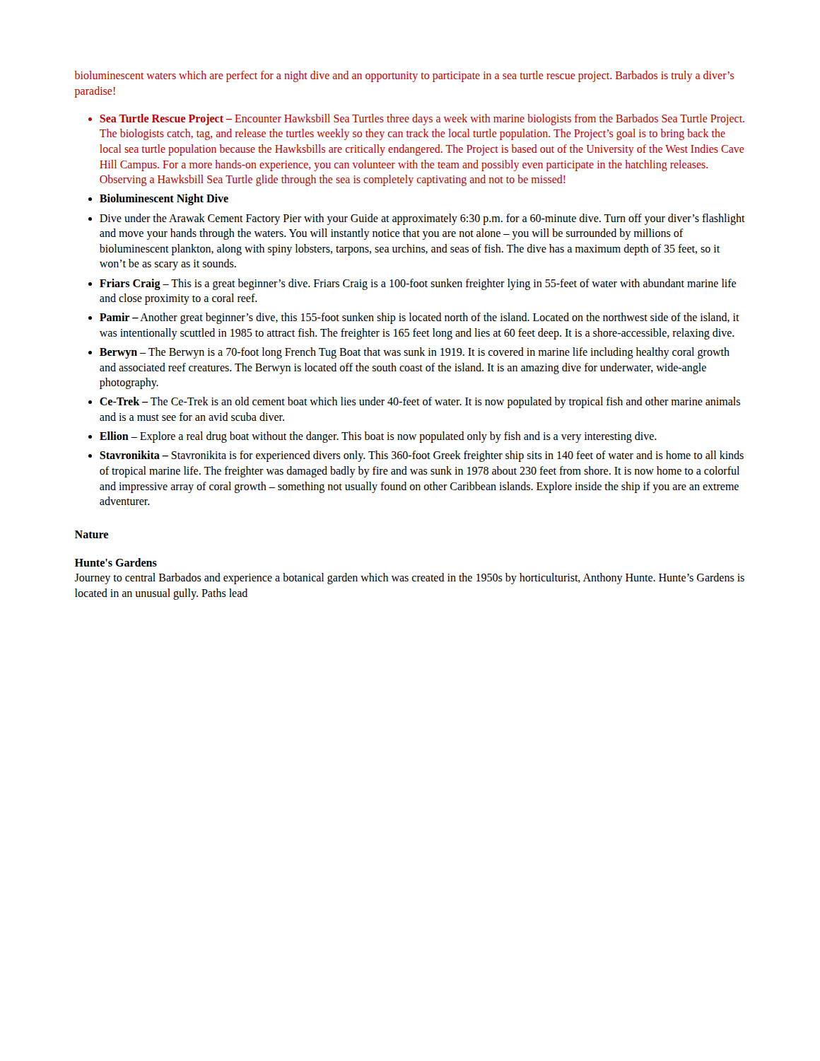bioluminescent waters which are perfect for a night dive and an opportunity to participate in a sea turtle rescue project. Barbados is truly a diver’s paradise!
Sea Turtle Rescue Project – Encounter Hawksbill Sea Turtles three days a week with marine biologists from the Barbados Sea Turtle Project. The biologists catch, tag, and release the turtles weekly so they can track the local turtle population. The Project’s goal is to bring back the local sea turtle population because the Hawksbills are critically endangered. The Project is based out of the University of the West Indies Cave Hill Campus. For a more hands-on experience, you can volunteer with the team and possibly even participate in the hatchling releases. Observing a Hawksbill Sea Turtle glide through the sea is completely captivating and not to be missed!
Bioluminescent Night Dive
Dive under the Arawak Cement Factory Pier with your Guide at approximately 6:30 p.m. for a 60-minute dive. Turn off your diver’s flashlight and move your hands through the waters. You will instantly notice that you are not alone – you will be surrounded by millions of bioluminescent plankton, along with spiny lobsters, tarpons, sea urchins, and seas of fish. The dive has a maximum depth of 35 feet, so it won’t be as scary as it sounds.
Friars Craig – This is a great beginner’s dive. Friars Craig is a 100-foot sunken freighter lying in 55-feet of water with abundant marine life and close proximity to a coral reef.
Pamir – Another great beginner’s dive, this 155-foot sunken ship is located north of the island. Located on the northwest side of the island, it was intentionally scuttled in 1985 to attract fish. The freighter is 165 feet long and lies at 60 feet deep. It is a shore-accessible, relaxing dive.
Berwyn – The Berwyn is a 70-foot long French Tug Boat that was sunk in 1919. It is covered in marine life including healthy coral growth and associated reef creatures. The Berwyn is located off the south coast of the island. It is an amazing dive for underwater, wide-angle photography.
Ce-Trek – The Ce-Trek is an old cement boat which lies under 40-feet of water. It is now populated by tropical fish and other marine animals and is a must see for an avid scuba diver.
Ellion – Explore a real drug boat without the danger. This boat is now populated only by fish and is a very interesting dive.
Stavronikita – Stavronikita is for experienced divers only. This 360-foot Greek freighter ship sits in 140 feet of water and is home to all kinds of tropical marine life. The freighter was damaged badly by fire and was sunk in 1978 about 230 feet from shore. It is now home to a colorful and impressive array of coral growth – something not usually found on other Caribbean islands. Explore inside the ship if you are an extreme adventurer.
Nature
Hunte's Gardens
Journey to central Barbados and experience a botanical garden which was created in the 1950s by horticulturist, Anthony Hunte. Hunte’s Gardens is located in an unusual gully. Paths lead